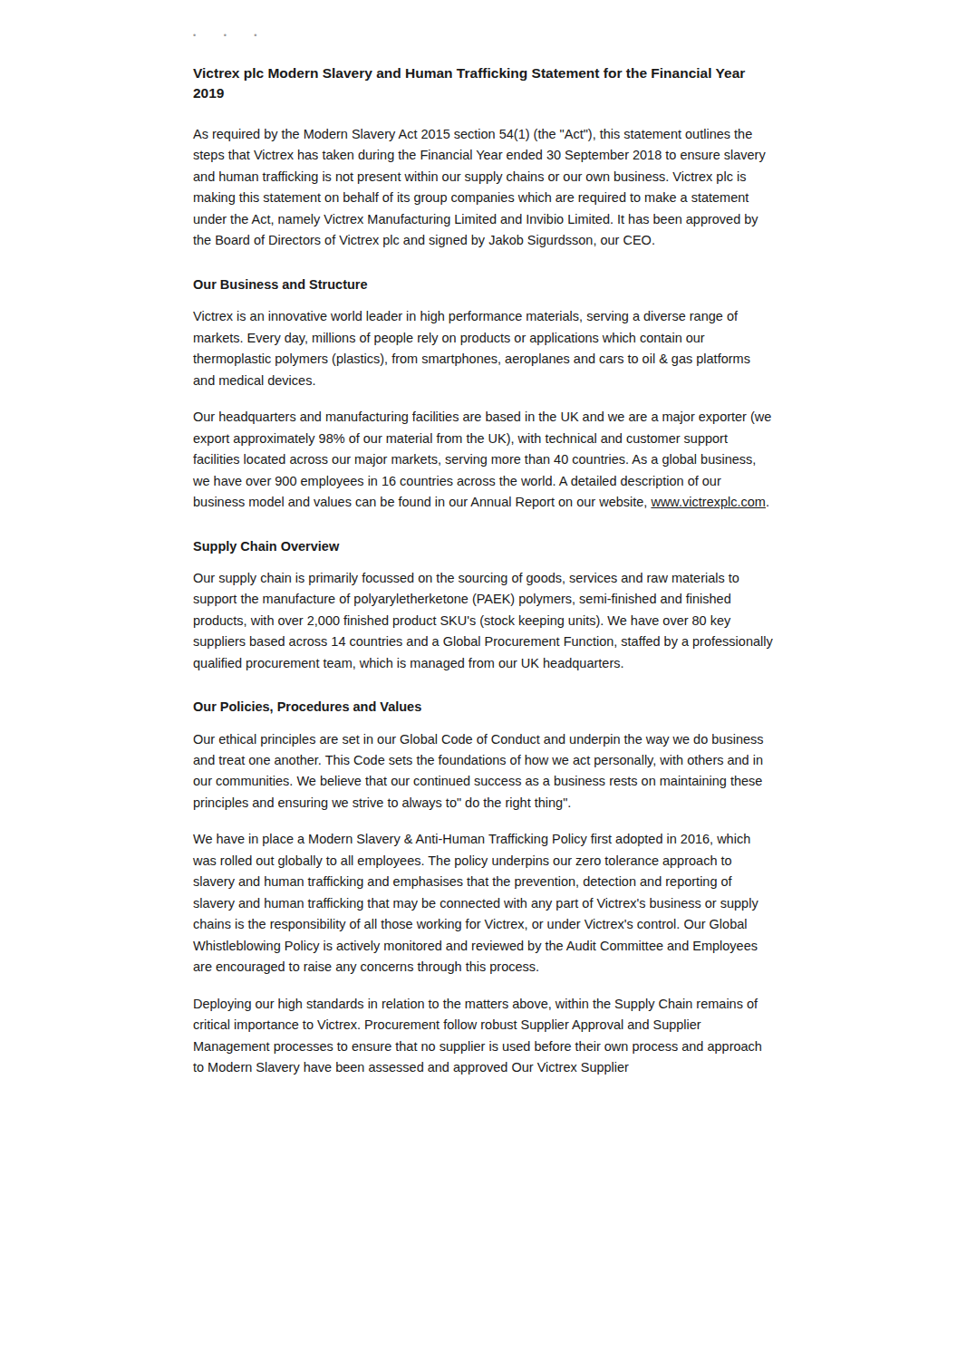• • •
Victrex plc Modern Slavery and Human Trafficking Statement for the Financial Year 2019
As required by the Modern Slavery Act 2015 section 54(1) (the "Act"), this statement outlines the steps that Victrex has taken during the Financial Year ended 30 September 2018 to ensure slavery and human trafficking is not present within our supply chains or our own business. Victrex plc is making this statement on behalf of its group companies which are required to make a statement under the Act, namely Victrex Manufacturing Limited and Invibio Limited. It has been approved by the Board of Directors of Victrex plc and signed by Jakob Sigurdsson, our CEO.
Our Business and Structure
Victrex is an innovative world leader in high performance materials, serving a diverse range of markets. Every day, millions of people rely on products or applications which contain our thermoplastic polymers (plastics), from smartphones, aeroplanes and cars to oil & gas platforms and medical devices.
Our headquarters and manufacturing facilities are based in the UK and we are a major exporter (we export approximately 98% of our material from the UK), with technical and customer support facilities located across our major markets, serving more than 40 countries. As a global business, we have over 900 employees in 16 countries across the world. A detailed description of our business model and values can be found in our Annual Report on our website, www.victrexplc.com.
Supply Chain Overview
Our supply chain is primarily focussed on the sourcing of goods, services and raw materials to support the manufacture of polyaryletherketone (PAEK) polymers, semi-finished and finished products, with over 2,000 finished product SKU's (stock keeping units). We have over 80 key suppliers based across 14 countries and a Global Procurement Function, staffed by a professionally qualified procurement team, which is managed from our UK headquarters.
Our Policies, Procedures and Values
Our ethical principles are set in our Global Code of Conduct and underpin the way we do business and treat one another. This Code sets the foundations of how we act personally, with others and in our communities. We believe that our continued success as a business rests on maintaining these principles and ensuring we strive to always to" do the right thing".
We have in place a Modern Slavery & Anti-Human Trafficking Policy first adopted in 2016, which was rolled out globally to all employees. The policy underpins our zero tolerance approach to slavery and human trafficking and emphasises that the prevention, detection and reporting of slavery and human trafficking that may be connected with any part of Victrex's business or supply chains is the responsibility of all those working for Victrex, or under Victrex's control. Our Global Whistleblowing Policy is actively monitored and reviewed by the Audit Committee and Employees are encouraged to raise any concerns through this process.
Deploying our high standards in relation to the matters above, within the Supply Chain remains of critical importance to Victrex. Procurement follow robust Supplier Approval and Supplier Management processes to ensure that no supplier is used before their own process and approach to Modern Slavery have been assessed and approved Our Victrex Supplier